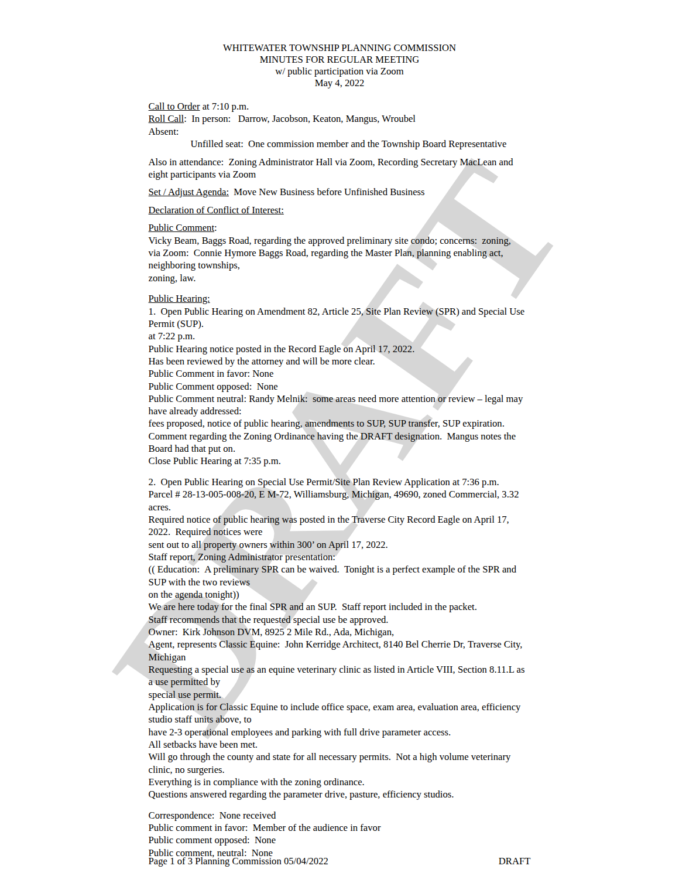DRAFT
WHITEWATER TOWNSHIP PLANNING COMMISSION
MINUTES FOR REGULAR MEETING
w/ public participation via Zoom
May 4, 2022
Call to Order at 7:10 p.m.
Roll Call: In person: Darrow, Jacobson, Keaton, Mangus, Wroubel
Absent:
Unfilled seat: One commission member and the Township Board Representative
Also in attendance: Zoning Administrator Hall via Zoom, Recording Secretary MacLean and eight participants via Zoom
Set / Adjust Agenda: Move New Business before Unfinished Business
Declaration of Conflict of Interest:
Public Comment:
Vicky Beam, Baggs Road, regarding the approved preliminary site condo; concerns: zoning,
via Zoom: Connie Hymore Baggs Road, regarding the Master Plan, planning enabling act, neighboring townships,
zoning, law.
Public Hearing:
1. Open Public Hearing on Amendment 82, Article 25, Site Plan Review (SPR) and Special Use Permit (SUP).
at 7:22 p.m.
Public Hearing notice posted in the Record Eagle on April 17, 2022.
Has been reviewed by the attorney and will be more clear.
Public Comment in favor: None
Public Comment opposed: None
Public Comment neutral: Randy Melnik: some areas need more attention or review – legal may have already addressed:
fees proposed, notice of public hearing, amendments to SUP, SUP transfer, SUP expiration.
Comment regarding the Zoning Ordinance having the DRAFT designation. Mangus notes the Board had that put on.
Close Public Hearing at 7:35 p.m.
2. Open Public Hearing on Special Use Permit/Site Plan Review Application at 7:36 p.m.
Parcel # 28-13-005-008-20, E M-72, Williamsburg, Michigan, 49690, zoned Commercial, 3.32 acres.
Required notice of public hearing was posted in the Traverse City Record Eagle on April 17, 2022. Required notices were
sent out to all property owners within 300’ on April 17, 2022.
Staff report, Zoning Administrator presentation:
(( Education: A preliminary SPR can be waived. Tonight is a perfect example of the SPR and SUP with the two reviews
on the agenda tonight))
We are here today for the final SPR and an SUP. Staff report included in the packet.
Staff recommends that the requested special use be approved.
Owner: Kirk Johnson DVM, 8925 2 Mile Rd., Ada, Michigan,
Agent, represents Classic Equine: John Kerridge Architect, 8140 Bel Cherrie Dr, Traverse City, Michigan
Requesting a special use as an equine veterinary clinic as listed in Article VIII, Section 8.11.L as a use permitted by
special use permit.
Application is for Classic Equine to include office space, exam area, evaluation area, efficiency studio staff units above, to
have 2-3 operational employees and parking with full drive parameter access.
All setbacks have been met.
Will go through the county and state for all necessary permits. Not a high volume veterinary clinic, no surgeries.
Everything is in compliance with the zoning ordinance.
Questions answered regarding the parameter drive, pasture, efficiency studios.
Correspondence: None received
Public comment in favor: Member of the audience in favor
Public comment opposed: None
Public comment, neutral: None
Page 1 of 3 Planning Commission 05/04/2022 DRAFT